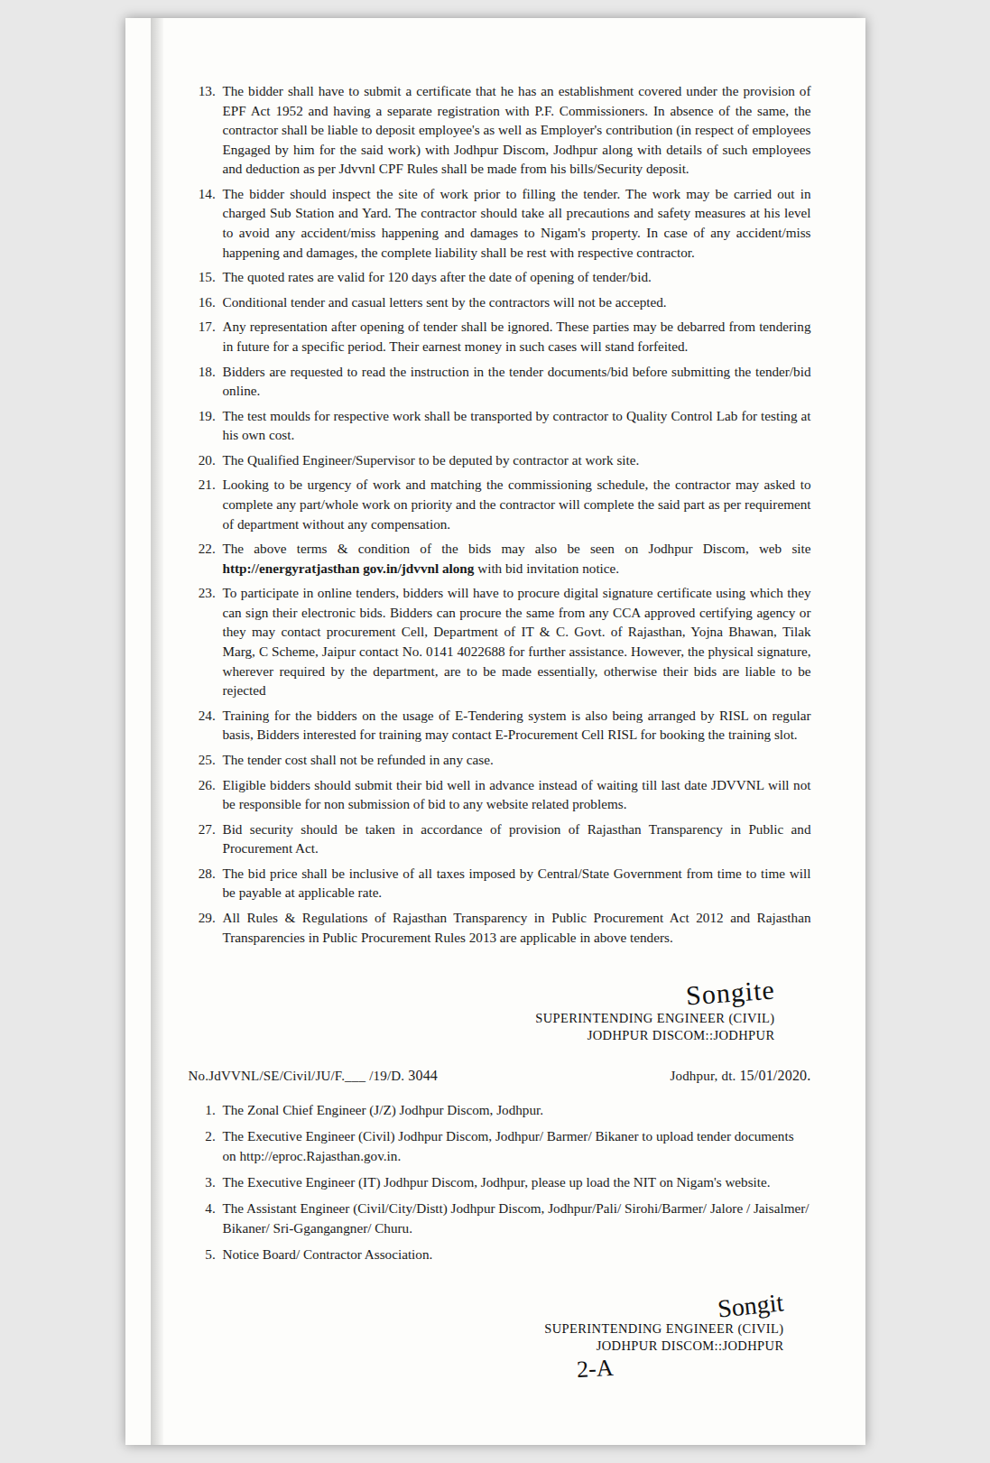The bidder shall have to submit a certificate that he has an establishment covered under the provision of EPF Act 1952 and having a separate registration with P.F. Commissioners. In absence of the same, the contractor shall be liable to deposit employee's as well as Employer's contribution (in respect of employees Engaged by him for the said work) with Jodhpur Discom, Jodhpur along with details of such employees and deduction as per Jdvvnl CPF Rules shall be made from his bills/Security deposit.
The bidder should inspect the site of work prior to filling the tender. The work may be carried out in charged Sub Station and Yard. The contractor should take all precautions and safety measures at his level to avoid any accident/miss happening and damages to Nigam's property. In case of any accident/miss happening and damages, the complete liability shall be rest with respective contractor.
The quoted rates are valid for 120 days after the date of opening of tender/bid.
Conditional tender and casual letters sent by the contractors will not be accepted.
Any representation after opening of tender shall be ignored. These parties may be debarred from tendering in future for a specific period. Their earnest money in such cases will stand forfeited.
Bidders are requested to read the instruction in the tender documents/bid before submitting the tender/bid online.
The test moulds for respective work shall be transported by contractor to Quality Control Lab for testing at his own cost.
The Qualified Engineer/Supervisor to be deputed by contractor at work site.
Looking to be urgency of work and matching the commissioning schedule, the contractor may asked to complete any part/whole work on priority and the contractor will complete the said part as per requirement of department without any compensation.
The above terms & condition of the bids may also be seen on Jodhpur Discom, web site http://energyratjasthan gov.in/jdvvnl along with bid invitation notice.
To participate in online tenders, bidders will have to procure digital signature certificate using which they can sign their electronic bids. Bidders can procure the same from any CCA approved certifying agency or they may contact procurement Cell, Department of IT & C. Govt. of Rajasthan, Yojna Bhawan, Tilak Marg, C Scheme, Jaipur contact No. 0141 4022688 for further assistance. However, the physical signature, wherever required by the department, are to be made essentially, otherwise their bids are liable to be rejected
Training for the bidders on the usage of E-Tendering system is also being arranged by RISL on regular basis, Bidders interested for training may contact E-Procurement Cell RISL for booking the training slot.
The tender cost shall not be refunded in any case.
Eligible bidders should submit their bid well in advance instead of waiting till last date JDVVNL will not be responsible for non submission of bid to any website related problems.
Bid security should be taken in accordance of provision of Rajasthan Transparency in Public and Procurement Act.
The bid price shall be inclusive of all taxes imposed by Central/State Government from time to time will be payable at applicable rate.
All Rules & Regulations of Rajasthan Transparency in Public Procurement Act 2012 and Rajasthan Transparencies in Public Procurement Rules 2013 are applicable in above tenders.
Songite
SUPERINTENDING ENGINEER (CIVIL)
JODHPUR DISCOM::JODHPUR
No.JdVVNL/SE/Civil/JU/F.___ /19/D. 3044
Jodhpur, dt. 15/01/2020.
The Zonal Chief Engineer (J/Z) Jodhpur Discom, Jodhpur.
The Executive Engineer (Civil) Jodhpur Discom, Jodhpur/ Barmer/ Bikaner to upload tender documents on http://eproc.Rajasthan.gov.in.
The Executive Engineer (IT) Jodhpur Discom, Jodhpur, please up load the NIT on Nigam's website.
The Assistant Engineer (Civil/City/Distt) Jodhpur Discom, Jodhpur/Pali/ Sirohi/Barmer/ Jalore / Jaisalmer/ Bikaner/ Sri-Ggangangner/ Churu.
Notice Board/ Contractor Association.
Songit
SUPERINTENDING ENGINEER (CIVIL)
JODHPUR DISCOM::JODHPUR
2-A